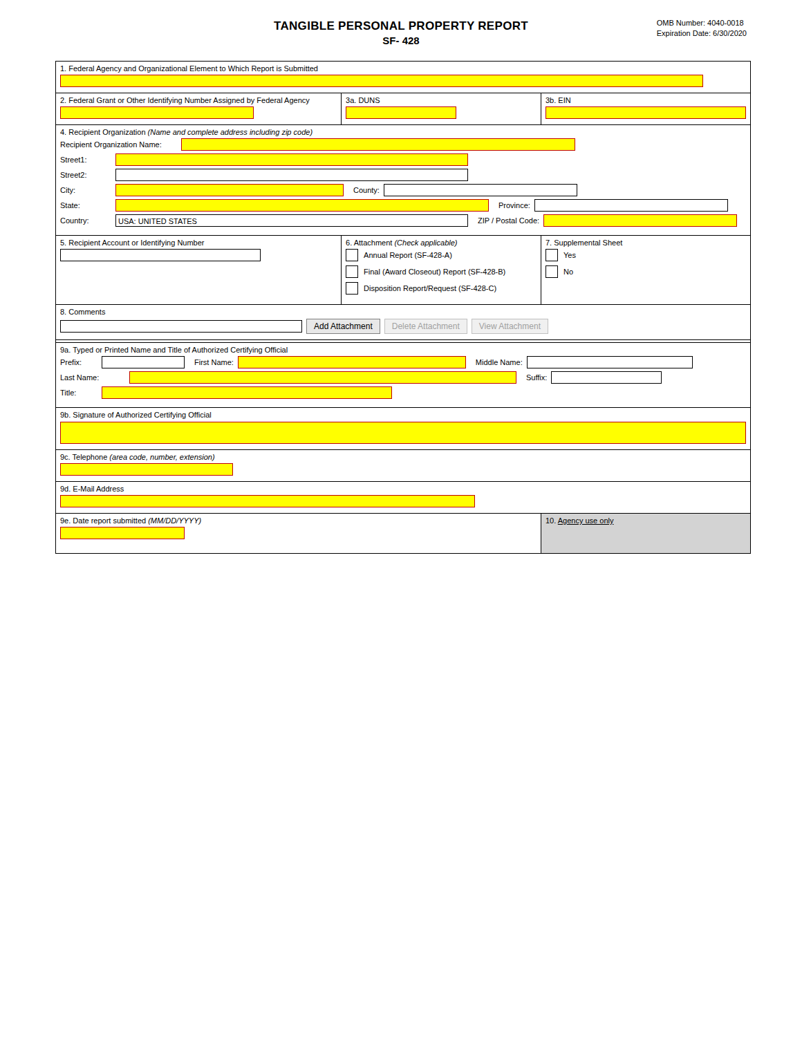TANGIBLE PERSONAL PROPERTY REPORT
SF- 428
OMB Number: 4040-0018
Expiration Date: 6/30/2020
| 1. Federal Agency and Organizational Element to Which Report is Submitted |
| 2. Federal Grant or Other Identifying Number Assigned by Federal Agency | 3a. DUNS | 3b. EIN |
| 4. Recipient Organization (Name and complete address including zip code) Recipient Organization Name: Street1: Street2: City: County: State: Province: Country: USA: UNITED STATES ZIP / Postal Code: |
| 5. Recipient Account or Identifying Number | 6. Attachment (Check applicable) Annual Report (SF-428-A) Final (Award Closeout) Report (SF-428-B) Disposition Report/Request (SF-428-C) | 7. Supplemental Sheet Yes No |
| 8. Comments Add Attachment Delete Attachment View Attachment |
| 9a. Typed or Printed Name and Title of Authorized Certifying Official Prefix: First Name: Middle Name: Last Name: Suffix: Title: |
| 9b. Signature of Authorized Certifying Official |
| 9c. Telephone (area code, number, extension) |
| 9d. E-Mail Address |
| 9e. Date report submitted (MM/DD/YYYY) | 10. Agency use only |